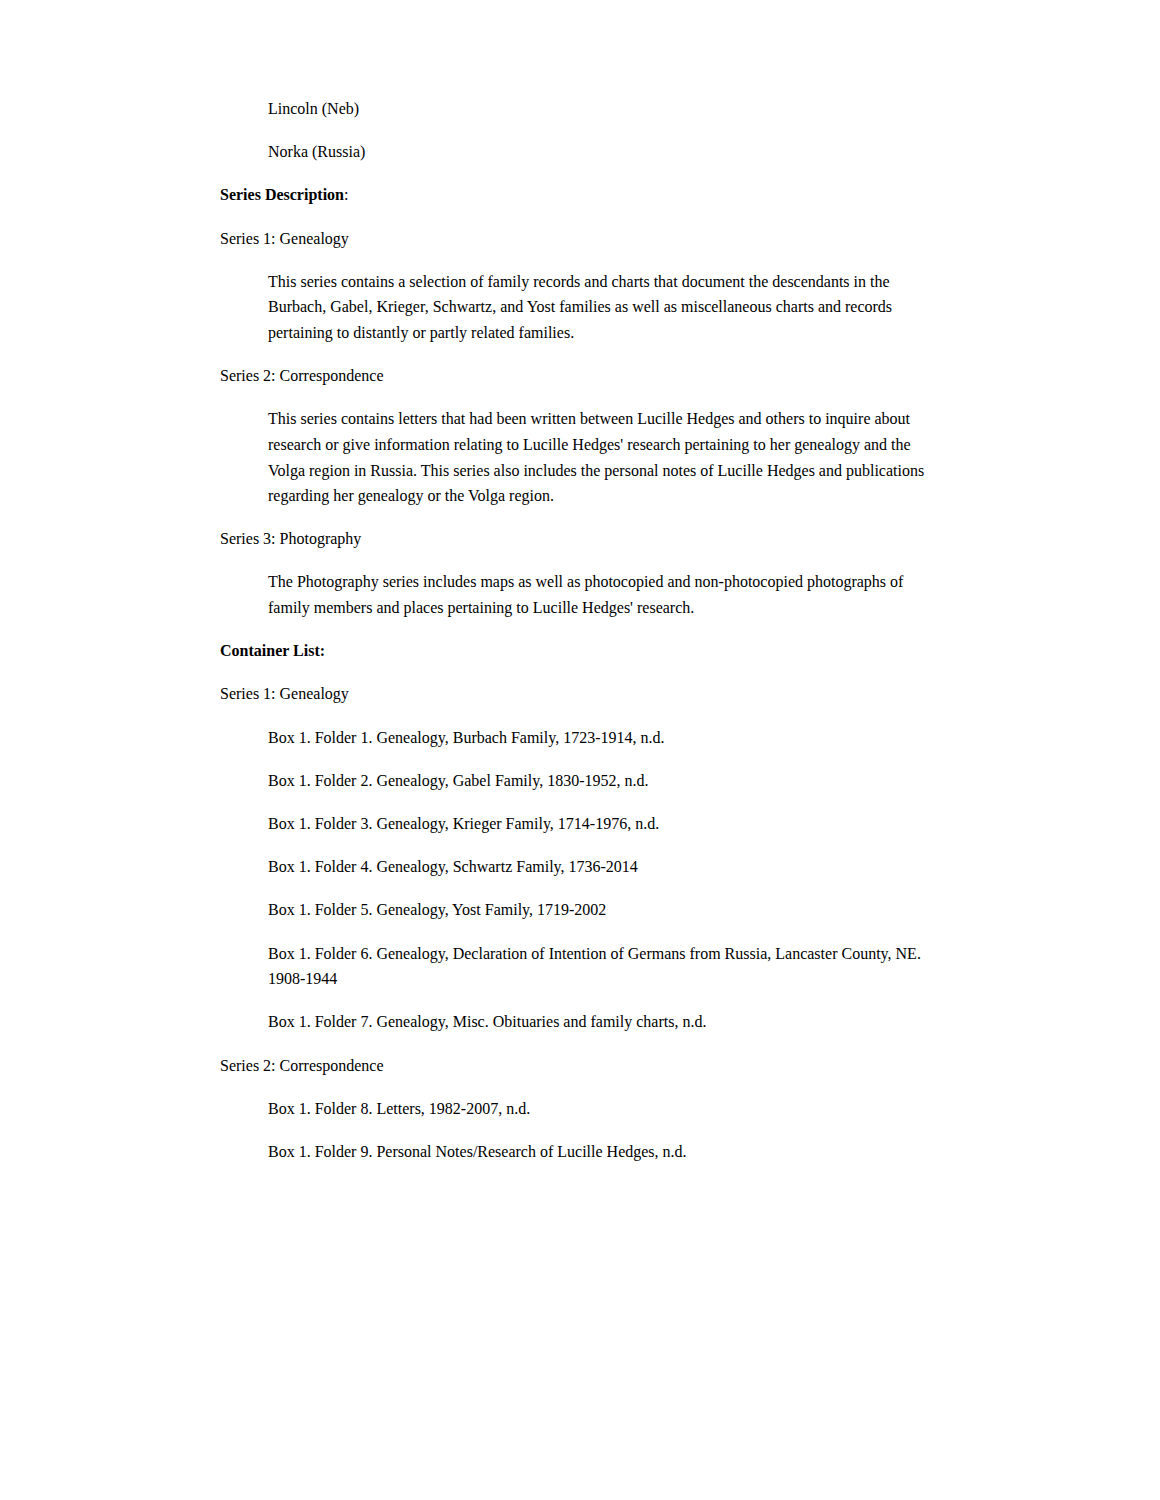Lincoln (Neb)
Norka (Russia)
Series Description:
Series 1: Genealogy
This series contains a selection of family records and charts that document the descendants in the Burbach, Gabel, Krieger, Schwartz, and Yost families as well as miscellaneous charts and records pertaining to distantly or partly related families.
Series 2: Correspondence
This series contains letters that had been written between Lucille Hedges and others to inquire about research or give information relating to Lucille Hedges' research pertaining to her genealogy and the Volga region in Russia. This series also includes the personal notes of Lucille Hedges and publications regarding her genealogy or the Volga region.
Series 3: Photography
The Photography series includes maps as well as photocopied and non-photocopied photographs of family members and places pertaining to Lucille Hedges' research.
Container List:
Series 1: Genealogy
Box 1. Folder 1. Genealogy, Burbach Family, 1723-1914, n.d.
Box 1. Folder 2. Genealogy, Gabel Family, 1830-1952, n.d.
Box 1. Folder 3. Genealogy, Krieger Family, 1714-1976, n.d.
Box 1. Folder 4. Genealogy, Schwartz Family, 1736-2014
Box 1. Folder 5. Genealogy, Yost Family, 1719-2002
Box 1. Folder 6. Genealogy, Declaration of Intention of Germans from Russia, Lancaster County, NE. 1908-1944
Box 1. Folder 7. Genealogy, Misc. Obituaries and family charts, n.d.
Series 2: Correspondence
Box 1. Folder 8. Letters, 1982-2007, n.d.
Box 1. Folder 9. Personal Notes/Research of Lucille Hedges, n.d.